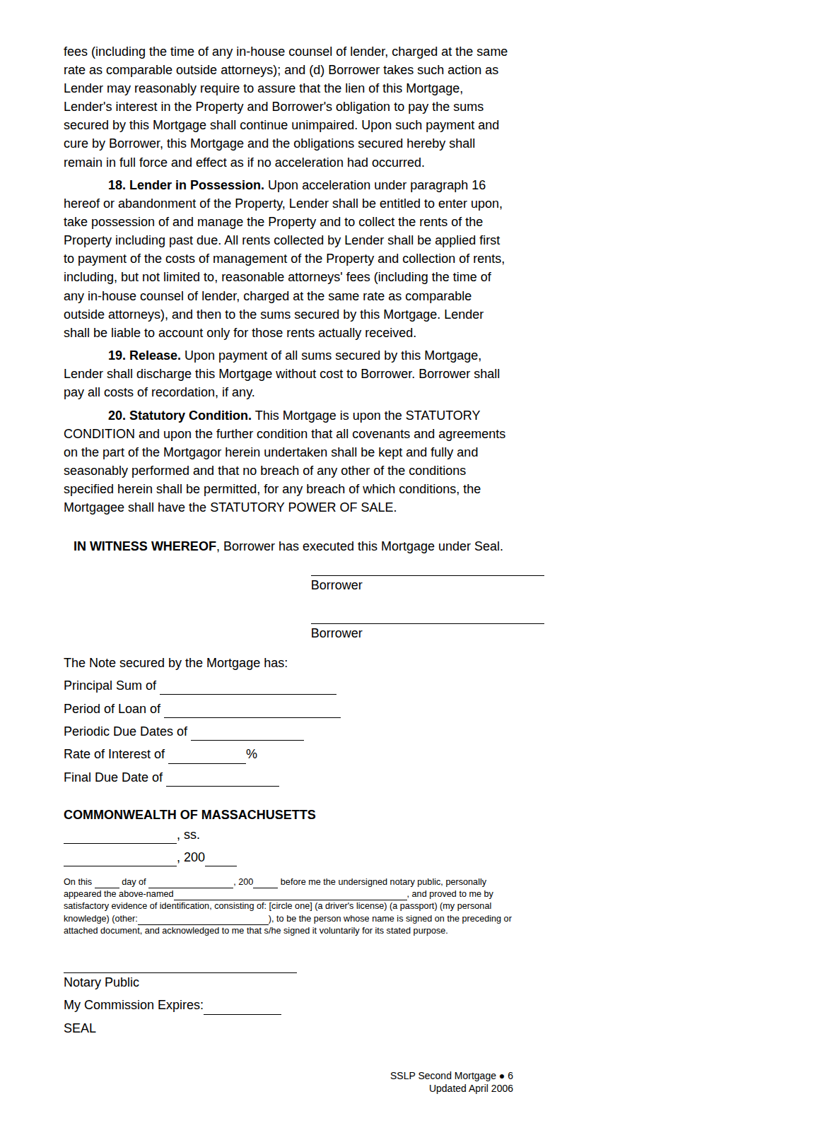fees (including the time of any in-house counsel of lender, charged at the same rate as comparable outside attorneys); and (d) Borrower takes such action as Lender may reasonably require to assure that the lien of this Mortgage, Lender's interest in the Property and Borrower's obligation to pay the sums secured by this Mortgage shall continue unimpaired. Upon such payment and cure by Borrower, this Mortgage and the obligations secured hereby shall remain in full force and effect as if no acceleration had occurred.
18. Lender in Possession. Upon acceleration under paragraph 16 hereof or abandonment of the Property, Lender shall be entitled to enter upon, take possession of and manage the Property and to collect the rents of the Property including past due. All rents collected by Lender shall be applied first to payment of the costs of management of the Property and collection of rents, including, but not limited to, reasonable attorneys' fees (including the time of any in-house counsel of lender, charged at the same rate as comparable outside attorneys), and then to the sums secured by this Mortgage. Lender shall be liable to account only for those rents actually received.
19. Release. Upon payment of all sums secured by this Mortgage, Lender shall discharge this Mortgage without cost to Borrower. Borrower shall pay all costs of recordation, if any.
20. Statutory Condition. This Mortgage is upon the STATUTORY CONDITION and upon the further condition that all covenants and agreements on the part of the Mortgagor herein undertaken shall be kept and fully and seasonably performed and that no breach of any other of the conditions specified herein shall be permitted, for any breach of which conditions, the Mortgagee shall have the STATUTORY POWER OF SALE.
IN WITNESS WHEREOF, Borrower has executed this Mortgage under Seal.
Borrower
Borrower
The Note secured by the Mortgage has:
Principal Sum of
Period of Loan of
Periodic Due Dates of
Rate of Interest of %
Final Due Date of
COMMONWEALTH OF MASSACHUSETTS
, ss.
, 200
On this day of , 200 before me the undersigned notary public, personally appeared the above-named , and proved to me by satisfactory evidence of identification, consisting of: [circle one] (a driver's license) (a passport) (my personal knowledge) (other: ), to be the person whose name is signed on the preceding or attached document, and acknowledged to me that s/he signed it voluntarily for its stated purpose.
Notary Public
My Commission Expires:
SEAL
SSLP Second Mortgage ● 6
Updated April 2006